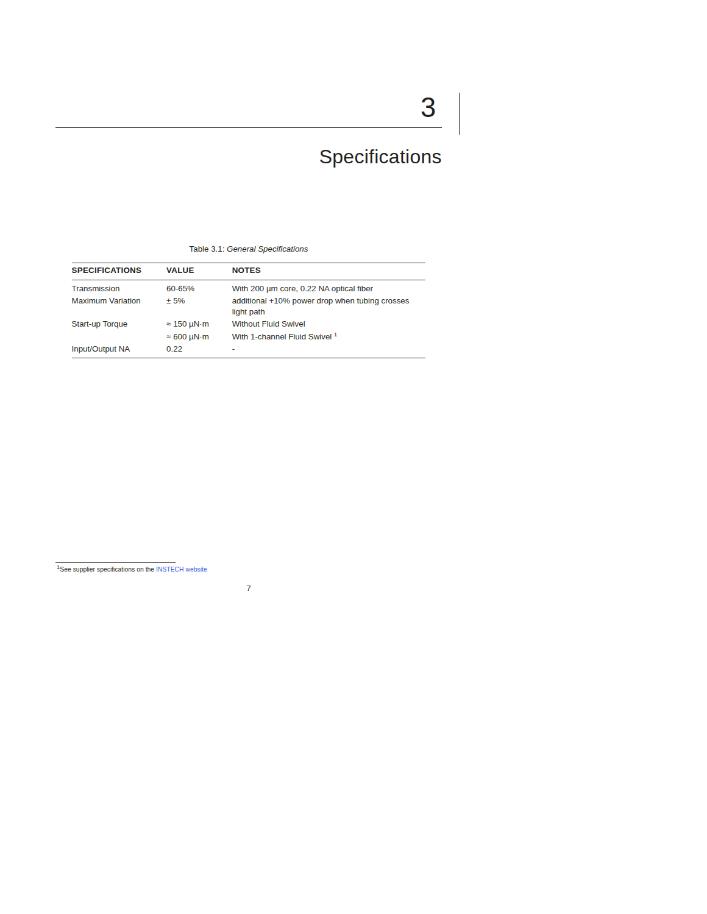3
Specifications
Table 3.1: General Specifications
| SPECIFICATIONS | VALUE | NOTES |
| --- | --- | --- |
| Transmission | 60-65% | With 200 µm core, 0.22 NA optical fiber |
| Maximum Variation | ± 5% | additional +10% power drop when tubing crosses light path |
| Start-up Torque | ≈ 150 µN·m | Without Fluid Swivel |
| | ≈ 600 µN·m | With 1-channel Fluid Swivel 1 |
| Input/Output NA | 0.22 | - |
1See supplier specifications on the INSTECH website
7